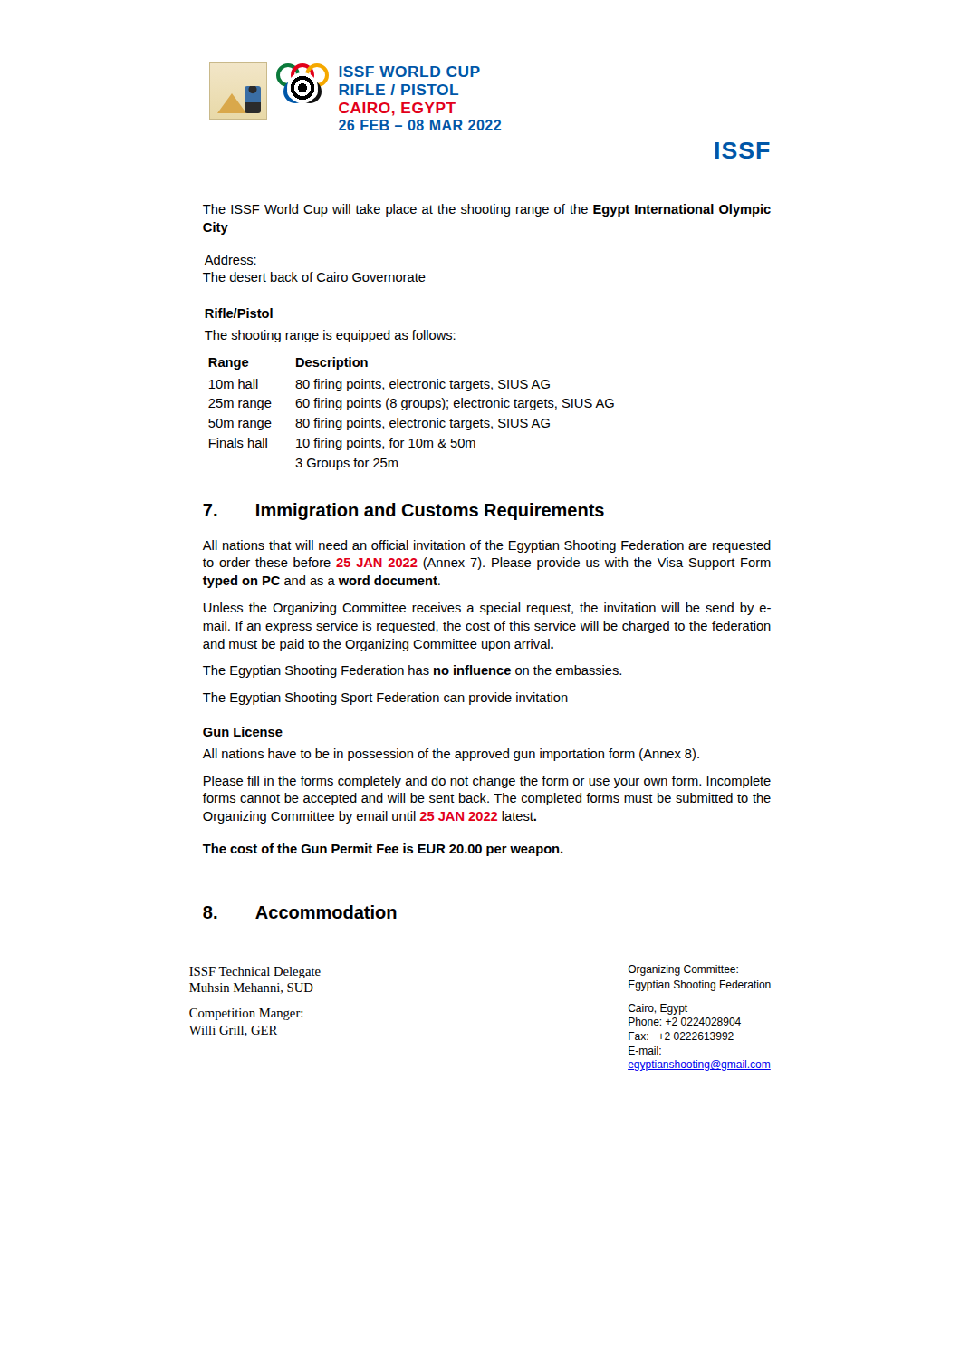ISSF WORLD CUP
RIFLE / PISTOL
CAIRO, EGYPT
26 FEB – 08 MAR 2022
ISSF
The ISSF World Cup will take place at the shooting range of the Egypt International Olympic City
Address:
The desert back of Cairo Governorate
Rifle/Pistol
The shooting range is equipped as follows:
| Range | Description |
| --- | --- |
| 10m hall | 80 firing points, electronic targets, SIUS AG |
| 25m range | 60 firing points (8 groups); electronic targets, SIUS AG |
| 50m range | 80 firing points, electronic targets, SIUS AG |
| Finals hall | 10 firing points, for 10m & 50m |
| | 3 Groups for 25m |
7. Immigration and Customs Requirements
All nations that will need an official invitation of the Egyptian Shooting Federation are requested to order these before 25 JAN 2022 (Annex 7). Please provide us with the Visa Support Form typed on PC and as a word document.
Unless the Organizing Committee receives a special request, the invitation will be send by e-mail. If an express service is requested, the cost of this service will be charged to the federation and must be paid to the Organizing Committee upon arrival.
The Egyptian Shooting Federation has no influence on the embassies.
The Egyptian Shooting Sport Federation can provide invitation
Gun License
All nations have to be in possession of the approved gun importation form (Annex 8).
Please fill in the forms completely and do not change the form or use your own form. Incomplete forms cannot be accepted and will be sent back. The completed forms must be submitted to the Organizing Committee by email until 25 JAN 2022 latest.
The cost of the Gun Permit Fee is EUR 20.00 per weapon.
8. Accommodation
ISSF Technical Delegate
Muhsin Mehanni, SUD
Competition Manger:
Willi Grill, GER
Organizing Committee:
Egyptian Shooting Federation
Cairo, Egypt
Phone: +2 0224028904
Fax: +2 0222613992
E-mail:
egyptianshooting@gmail.com